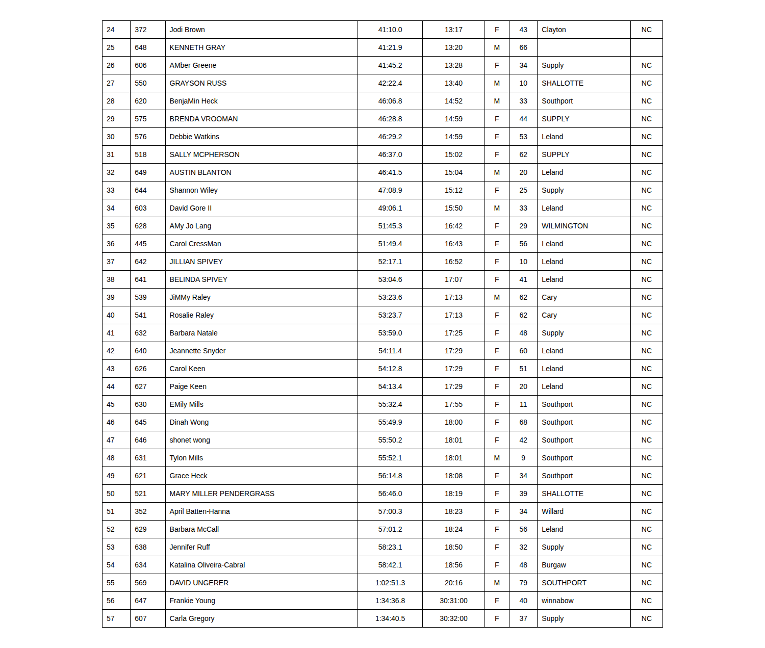| 24 | 372 | Jodi Brown | 41:10.0 | 13:17 | F | 43 | Clayton | NC |
| 25 | 648 | KENNETH GRAY | 41:21.9 | 13:20 | M | 66 | | |
| 26 | 606 | AMber Greene | 41:45.2 | 13:28 | F | 34 | Supply | NC |
| 27 | 550 | GRAYSON RUSS | 42:22.4 | 13:40 | M | 10 | SHALLOTTE | NC |
| 28 | 620 | BenjaMin Heck | 46:06.8 | 14:52 | M | 33 | Southport | NC |
| 29 | 575 | BRENDA VROOMAN | 46:28.8 | 14:59 | F | 44 | SUPPLY | NC |
| 30 | 576 | Debbie Watkins | 46:29.2 | 14:59 | F | 53 | Leland | NC |
| 31 | 518 | SALLY MCPHERSON | 46:37.0 | 15:02 | F | 62 | SUPPLY | NC |
| 32 | 649 | AUSTIN BLANTON | 46:41.5 | 15:04 | M | 20 | Leland | NC |
| 33 | 644 | Shannon Wiley | 47:08.9 | 15:12 | F | 25 | Supply | NC |
| 34 | 603 | David Gore II | 49:06.1 | 15:50 | M | 33 | Leland | NC |
| 35 | 628 | AMy Jo Lang | 51:45.3 | 16:42 | F | 29 | WILMINGTON | NC |
| 36 | 445 | Carol CressMan | 51:49.4 | 16:43 | F | 56 | Leland | NC |
| 37 | 642 | JILLIAN SPIVEY | 52:17.1 | 16:52 | F | 10 | Leland | NC |
| 38 | 641 | BELINDA SPIVEY | 53:04.6 | 17:07 | F | 41 | Leland | NC |
| 39 | 539 | JiMMy Raley | 53:23.6 | 17:13 | M | 62 | Cary | NC |
| 40 | 541 | Rosalie Raley | 53:23.7 | 17:13 | F | 62 | Cary | NC |
| 41 | 632 | Barbara Natale | 53:59.0 | 17:25 | F | 48 | Supply | NC |
| 42 | 640 | Jeannette Snyder | 54:11.4 | 17:29 | F | 60 | Leland | NC |
| 43 | 626 | Carol Keen | 54:12.8 | 17:29 | F | 51 | Leland | NC |
| 44 | 627 | Paige Keen | 54:13.4 | 17:29 | F | 20 | Leland | NC |
| 45 | 630 | EMily Mills | 55:32.4 | 17:55 | F | 11 | Southport | NC |
| 46 | 645 | Dinah Wong | 55:49.9 | 18:00 | F | 68 | Southport | NC |
| 47 | 646 | shonet wong | 55:50.2 | 18:01 | F | 42 | Southport | NC |
| 48 | 631 | Tylon Mills | 55:52.1 | 18:01 | M | 9 | Southport | NC |
| 49 | 621 | Grace Heck | 56:14.8 | 18:08 | F | 34 | Southport | NC |
| 50 | 521 | MARY MILLER PENDERGRASS | 56:46.0 | 18:19 | F | 39 | SHALLOTTE | NC |
| 51 | 352 | April Batten-Hanna | 57:00.3 | 18:23 | F | 34 | Willard | NC |
| 52 | 629 | Barbara McCall | 57:01.2 | 18:24 | F | 56 | Leland | NC |
| 53 | 638 | Jennifer Ruff | 58:23.1 | 18:50 | F | 32 | Supply | NC |
| 54 | 634 | Katalina Oliveira-Cabral | 58:42.1 | 18:56 | F | 48 | Burgaw | NC |
| 55 | 569 | DAVID UNGERER | 1:02:51.3 | 20:16 | M | 79 | SOUTHPORT | NC |
| 56 | 647 | Frankie Young | 1:34:36.8 | 30:31:00 | F | 40 | winnabow | NC |
| 57 | 607 | Carla Gregory | 1:34:40.5 | 30:32:00 | F | 37 | Supply | NC |